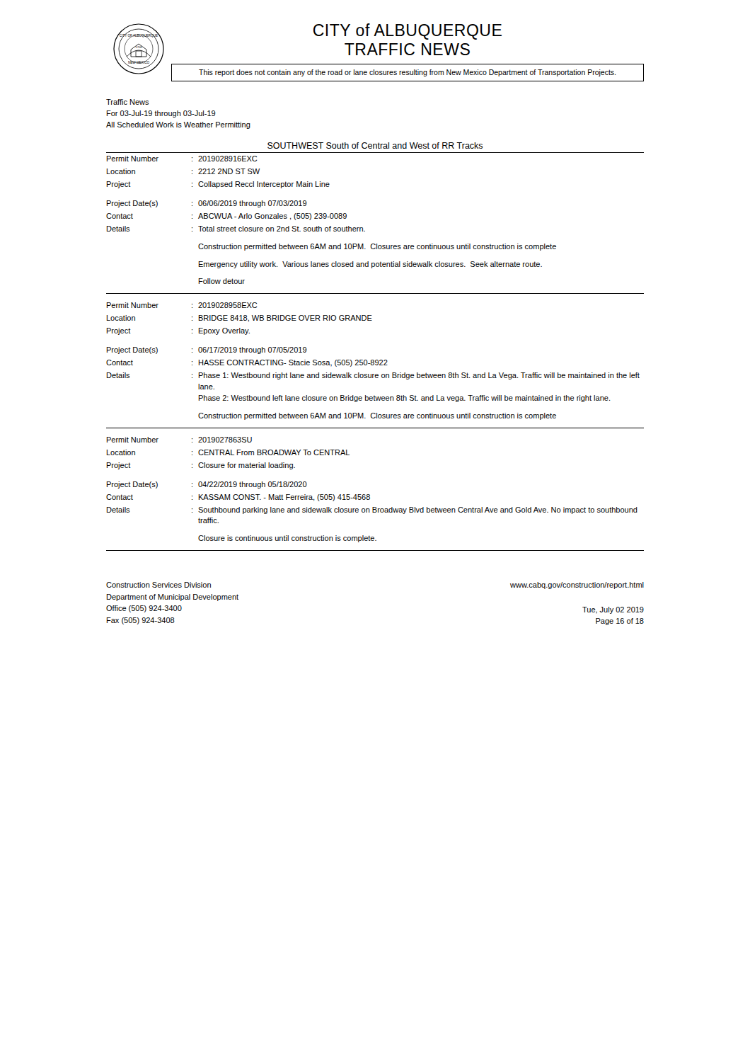CITY OF ALBUQUERQUE NEW MEXICO 1706
CITY of ALBUQUERQUE
TRAFFIC NEWS
This report does not contain any of the road or lane closures resulting from New Mexico Department of Transportation Projects.
Traffic News
For 03-Jul-19 through 03-Jul-19
All Scheduled Work is Weather Permitting
SOUTHWEST South of Central and West of RR Tracks
| Permit Number | : | 2019028916EXC |
| Location | : | 2212 2ND ST SW |
| Project | : | Collapsed Reccl Interceptor Main Line |
| Project Date(s) | : | 06/06/2019 through 07/03/2019 |
| Contact | : | ABCWUA - Arlo Gonzales , (505) 239-0089 |
| Details | : | Total street closure on 2nd St. south of southern. Construction permitted between 6AM and 10PM. Closures are continuous until construction is complete Emergency utility work. Various lanes closed and potential sidewalk closures. Seek alternate route. Follow detour |
| Permit Number | : | 2019028958EXC |
| Location | : | BRIDGE 8418, WB BRIDGE OVER RIO GRANDE |
| Project | : | Epoxy Overlay. |
| Project Date(s) | : | 06/17/2019 through 07/05/2019 |
| Contact | : | HASSE CONTRACTING- Stacie Sosa, (505) 250-8922 |
| Details | : | Phase 1: Westbound right lane and sidewalk closure on Bridge between 8th St. and La Vega. Traffic will be maintained in the left lane. Phase 2: Westbound left lane closure on Bridge between 8th St. and La vega. Traffic will be maintained in the right lane. Construction permitted between 6AM and 10PM. Closures are continuous until construction is complete |
| Permit Number | : | 2019027863SU |
| Location | : | CENTRAL From BROADWAY To CENTRAL |
| Project | : | Closure for material loading. |
| Project Date(s) | : | 04/22/2019 through 05/18/2020 |
| Contact | : | KASSAM CONST. - Matt Ferreira, (505) 415-4568 |
| Details | : | Southbound parking lane and sidewalk closure on Broadway Blvd between Central Ave and Gold Ave. No impact to southbound traffic. Closure is continuous until construction is complete. |
Construction Services Division
Department of Municipal Development
Office (505) 924-3400
Fax (505) 924-3408
www.cabq.gov/construction/report.html
Tue, July 02 2019
Page 16 of 18